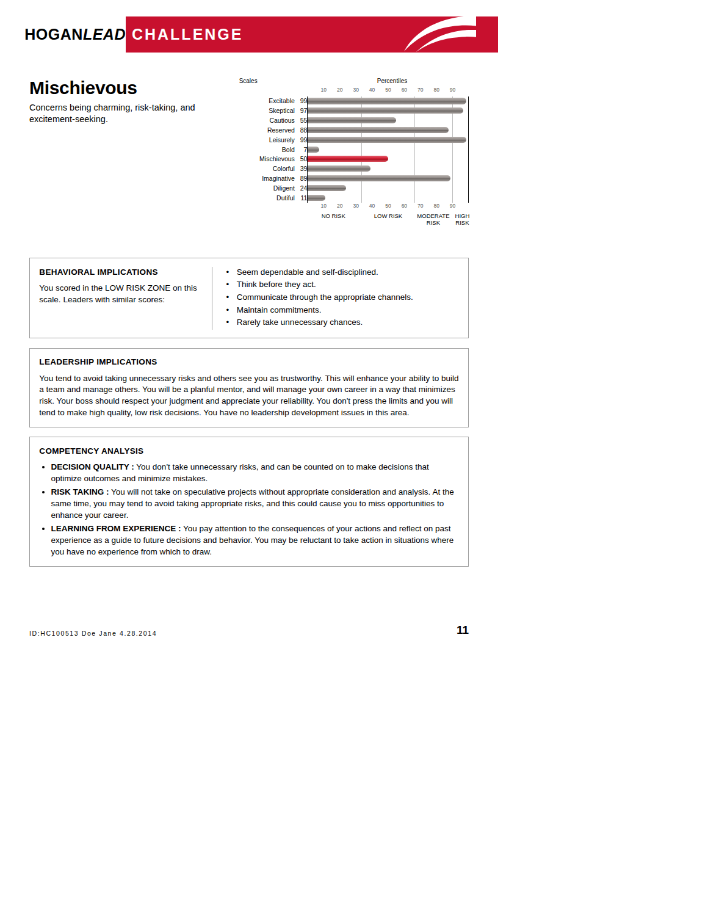HOGANLEAD
CHALLENGE
Mischievous
Concerns being charming, risk-taking, and excitement-seeking.
Scales Percentiles
| | | 10 20 30 40 50 60 70 80 90 |
| Excitable | 99 | |
| Skeptical | 97 | |
| Cautious | 55 | |
| Reserved | 88 | |
| Leisurely | 99 | |
| Bold | 7 | |
| Mischievous | 50 | |
| Colorful | 39 | |
| Imaginative | 89 | |
| Diligent | 24 | |
| Dutiful | 11 | |
| | | 10 20 30 40 50 60 70 80 90 |
| | | NO RISK LOW RISK MODERATE RISK HIGH RISK |
BEHAVIORAL IMPLICATIONS
You scored in the LOW RISK ZONE on this scale. Leaders with similar scores:
Seem dependable and self-disciplined.
Think before they act.
Communicate through the appropriate channels.
Maintain commitments.
Rarely take unnecessary chances.
LEADERSHIP IMPLICATIONS
You tend to avoid taking unnecessary risks and others see you as trustworthy. This will enhance your ability to build a team and manage others. You will be a planful mentor, and will manage your own career in a way that minimizes risk. Your boss should respect your judgment and appreciate your reliability. You don't press the limits and you will tend to make high quality, low risk decisions. You have no leadership development issues in this area.
COMPETENCY ANALYSIS
DECISION QUALITY : You don't take unnecessary risks, and can be counted on to make decisions that optimize outcomes and minimize mistakes.
RISK TAKING : You will not take on speculative projects without appropriate consideration and analysis. At the same time, you may tend to avoid taking appropriate risks, and this could cause you to miss opportunities to enhance your career.
LEARNING FROM EXPERIENCE : You pay attention to the consequences of your actions and reflect on past experience as a guide to future decisions and behavior. You may be reluctant to take action in situations where you have no experience from which to draw.
ID:HC100513 Doe Jane 4.28.2014
11